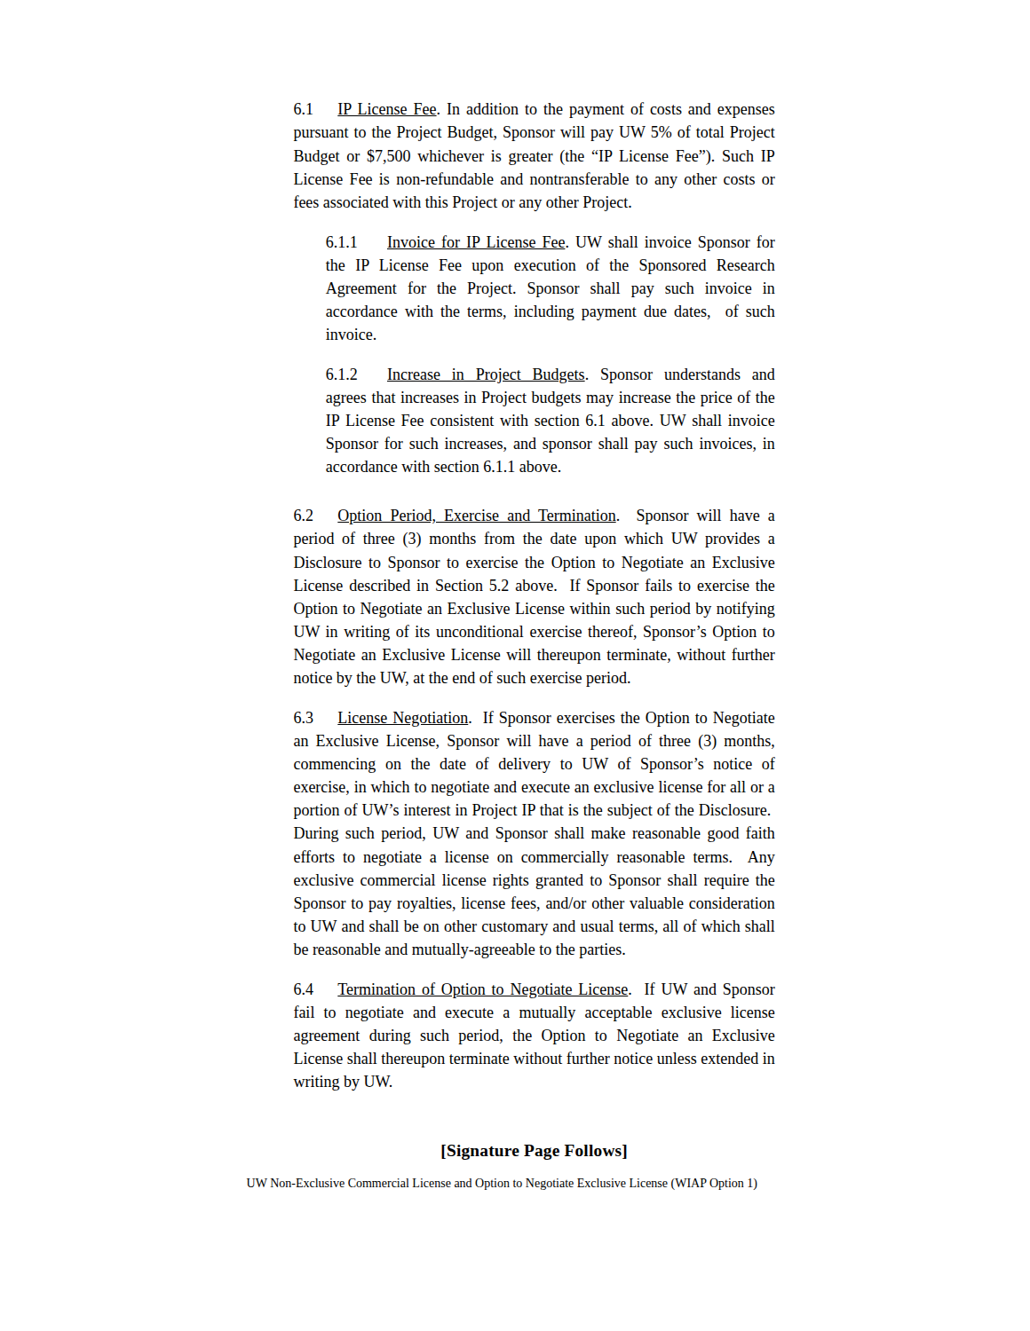6.1 IP License Fee. In addition to the payment of costs and expenses pursuant to the Project Budget, Sponsor will pay UW 5% of total Project Budget or $7,500 whichever is greater (the “IP License Fee”). Such IP License Fee is non-refundable and nontransferable to any other costs or fees associated with this Project or any other Project.
6.1.1 Invoice for IP License Fee. UW shall invoice Sponsor for the IP License Fee upon execution of the Sponsored Research Agreement for the Project. Sponsor shall pay such invoice in accordance with the terms, including payment due dates, of such invoice.
6.1.2 Increase in Project Budgets. Sponsor understands and agrees that increases in Project budgets may increase the price of the IP License Fee consistent with section 6.1 above. UW shall invoice Sponsor for such increases, and sponsor shall pay such invoices, in accordance with section 6.1.1 above.
6.2 Option Period, Exercise and Termination. Sponsor will have a period of three (3) months from the date upon which UW provides a Disclosure to Sponsor to exercise the Option to Negotiate an Exclusive License described in Section 5.2 above. If Sponsor fails to exercise the Option to Negotiate an Exclusive License within such period by notifying UW in writing of its unconditional exercise thereof, Sponsor’s Option to Negotiate an Exclusive License will thereupon terminate, without further notice by the UW, at the end of such exercise period.
6.3 License Negotiation. If Sponsor exercises the Option to Negotiate an Exclusive License, Sponsor will have a period of three (3) months, commencing on the date of delivery to UW of Sponsor’s notice of exercise, in which to negotiate and execute an exclusive license for all or a portion of UW’s interest in Project IP that is the subject of the Disclosure. During such period, UW and Sponsor shall make reasonable good faith efforts to negotiate a license on commercially reasonable terms. Any exclusive commercial license rights granted to Sponsor shall require the Sponsor to pay royalties, license fees, and/or other valuable consideration to UW and shall be on other customary and usual terms, all of which shall be reasonable and mutually-agreeable to the parties.
6.4 Termination of Option to Negotiate License. If UW and Sponsor fail to negotiate and execute a mutually acceptable exclusive license agreement during such period, the Option to Negotiate an Exclusive License shall thereupon terminate without further notice unless extended in writing by UW.
[Signature Page Follows]
UW Non-Exclusive Commercial License and Option to Negotiate Exclusive License (WIAP Option 1)